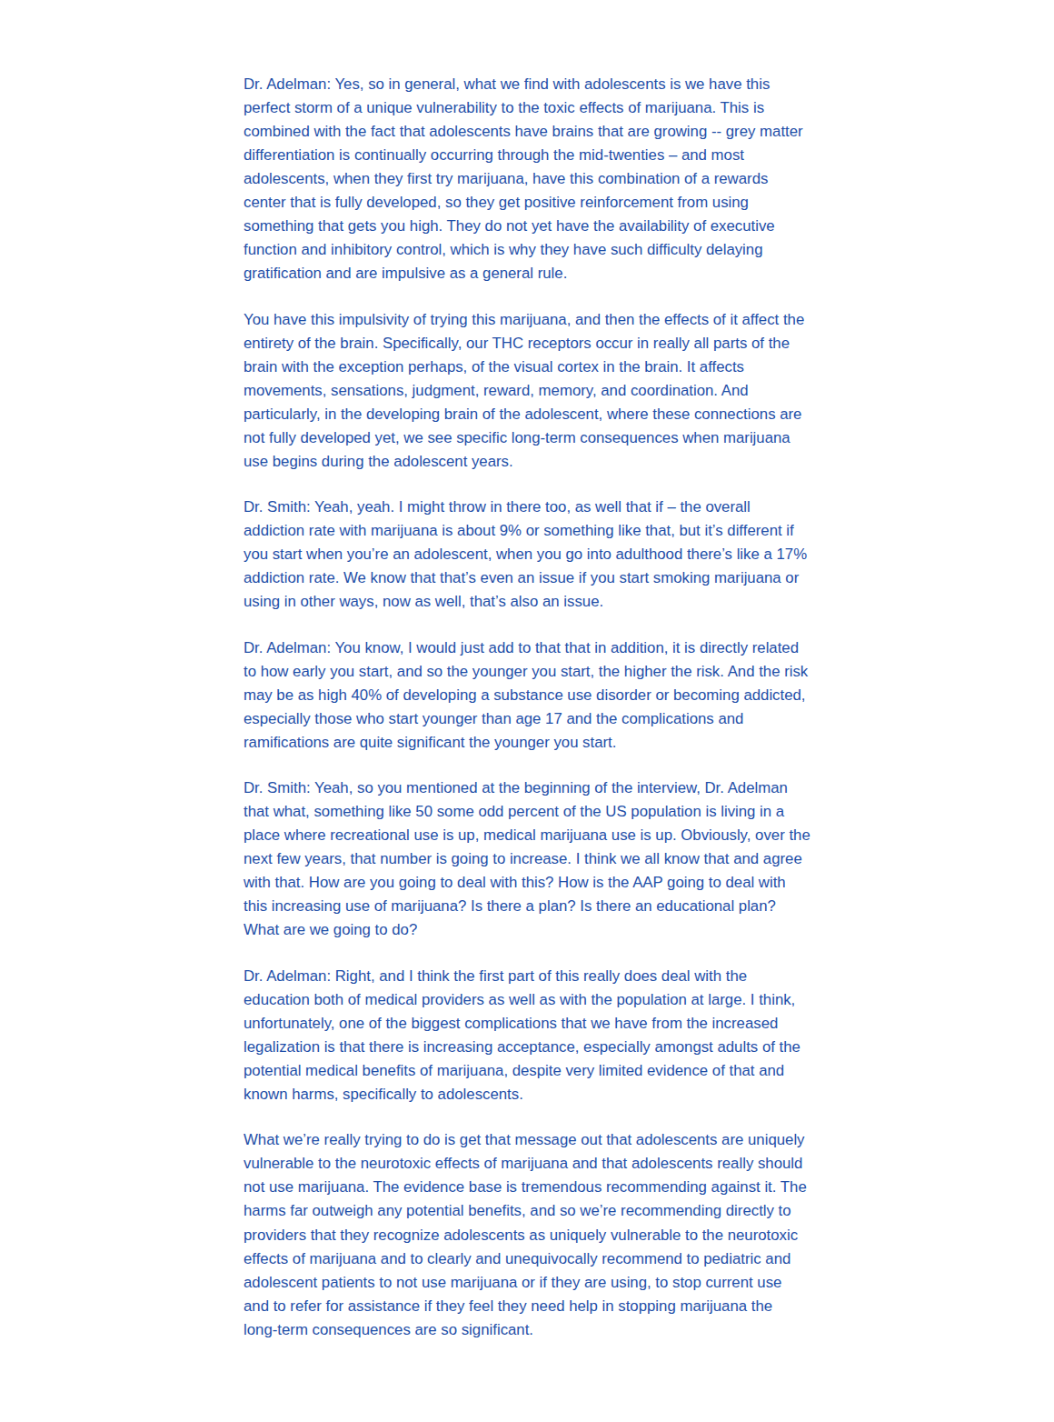Dr. Adelman: Yes, so in general, what we find with adolescents is we have this perfect storm of a unique vulnerability to the toxic effects of marijuana. This is combined with the fact that adolescents have brains that are growing -- grey matter differentiation is continually occurring through the mid-twenties – and most adolescents, when they first try marijuana, have this combination of a rewards center that is fully developed, so they get positive reinforcement from using something that gets you high. They do not yet have the availability of executive function and inhibitory control, which is why they have such difficulty delaying gratification and are impulsive as a general rule.
You have this impulsivity of trying this marijuana, and then the effects of it affect the entirety of the brain. Specifically, our THC receptors occur in really all parts of the brain with the exception perhaps, of the visual cortex in the brain. It affects movements, sensations, judgment, reward, memory, and coordination. And particularly, in the developing brain of the adolescent, where these connections are not fully developed yet, we see specific long-term consequences when marijuana use begins during the adolescent years.
Dr. Smith: Yeah, yeah. I might throw in there too, as well that if – the overall addiction rate with marijuana is about 9% or something like that, but it’s different if you start when you’re an adolescent, when you go into adulthood there’s like a 17% addiction rate. We know that that’s even an issue if you start smoking marijuana or using in other ways, now as well, that’s also an issue.
Dr. Adelman: You know, I would just add to that that in addition, it is directly related to how early you start, and so the younger you start, the higher the risk. And the risk may be as high 40% of developing a substance use disorder or becoming addicted, especially those who start younger than age 17 and the complications and ramifications are quite significant the younger you start.
Dr. Smith: Yeah, so you mentioned at the beginning of the interview, Dr. Adelman that what, something like 50 some odd percent of the US population is living in a place where recreational use is up, medical marijuana use is up. Obviously, over the next few years, that number is going to increase. I think we all know that and agree with that. How are you going to deal with this? How is the AAP going to deal with this increasing use of marijuana? Is there a plan? Is there an educational plan? What are we going to do?
Dr. Adelman: Right, and I think the first part of this really does deal with the education both of medical providers as well as with the population at large. I think, unfortunately, one of the biggest complications that we have from the increased legalization is that there is increasing acceptance, especially amongst adults of the potential medical benefits of marijuana, despite very limited evidence of that and known harms, specifically to adolescents.
What we’re really trying to do is get that message out that adolescents are uniquely vulnerable to the neurotoxic effects of marijuana and that adolescents really should not use marijuana. The evidence base is tremendous recommending against it. The harms far outweigh any potential benefits, and so we’re recommending directly to providers that they recognize adolescents as uniquely vulnerable to the neurotoxic effects of marijuana and to clearly and unequivocally recommend to pediatric and adolescent patients to not use marijuana or if they are using, to stop current use and to refer for assistance if they feel they need help in stopping marijuana the long-term consequences are so significant.